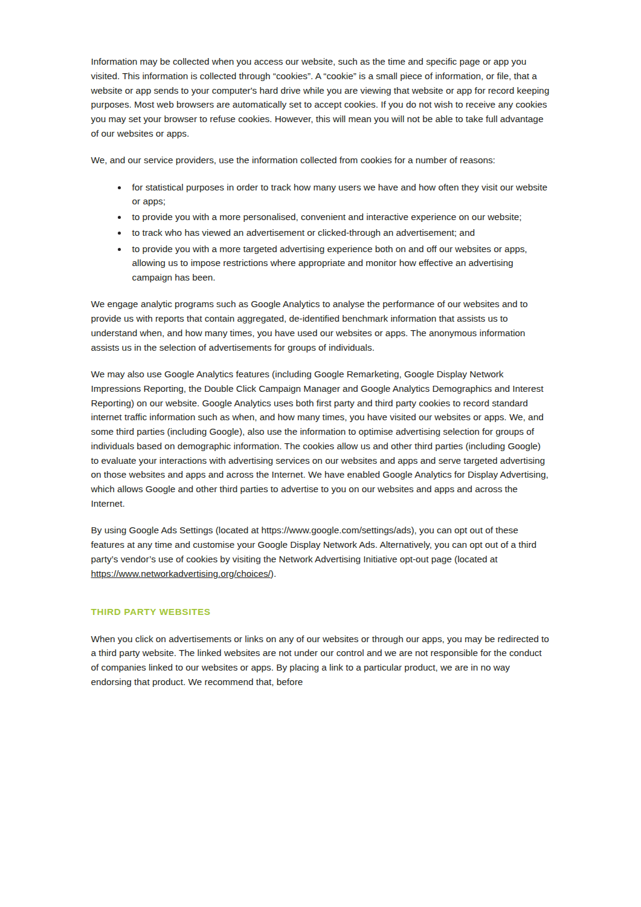Information may be collected when you access our website, such as the time and specific page or app you visited. This information is collected through “cookies”. A “cookie” is a small piece of information, or file, that a website or app sends to your computer's hard drive while you are viewing that website or app for record keeping purposes. Most web browsers are automatically set to accept cookies. If you do not wish to receive any cookies you may set your browser to refuse cookies. However, this will mean you will not be able to take full advantage of our websites or apps.
We, and our service providers, use the information collected from cookies for a number of reasons:
for statistical purposes in order to track how many users we have and how often they visit our website or apps;
to provide you with a more personalised, convenient and interactive experience on our website;
to track who has viewed an advertisement or clicked-through an advertisement; and
to provide you with a more targeted advertising experience both on and off our websites or apps, allowing us to impose restrictions where appropriate and monitor how effective an advertising campaign has been.
We engage analytic programs such as Google Analytics to analyse the performance of our websites and to provide us with reports that contain aggregated, de-identified benchmark information that assists us to understand when, and how many times, you have used our websites or apps. The anonymous information assists us in the selection of advertisements for groups of individuals.
We may also use Google Analytics features (including Google Remarketing, Google Display Network Impressions Reporting, the Double Click Campaign Manager and Google Analytics Demographics and Interest Reporting) on our website. Google Analytics uses both first party and third party cookies to record standard internet traffic information such as when, and how many times, you have visited our websites or apps. We, and some third parties (including Google), also use the information to optimise advertising selection for groups of individuals based on demographic information. The cookies allow us and other third parties (including Google) to evaluate your interactions with advertising services on our websites and apps and serve targeted advertising on those websites and apps and across the Internet. We have enabled Google Analytics for Display Advertising, which allows Google and other third parties to advertise to you on our websites and apps and across the Internet.
By using Google Ads Settings (located at https://www.google.com/settings/ads), you can opt out of these features at any time and customise your Google Display Network Ads. Alternatively, you can opt out of a third party’s vendor’s use of cookies by visiting the Network Advertising Initiative opt-out page (located at https://www.networkadvertising.org/choices/).
Third Party Websites
When you click on advertisements or links on any of our websites or through our apps, you may be redirected to a third party website. The linked websites are not under our control and we are not responsible for the conduct of companies linked to our websites or apps. By placing a link to a particular product, we are in no way endorsing that product. We recommend that, before